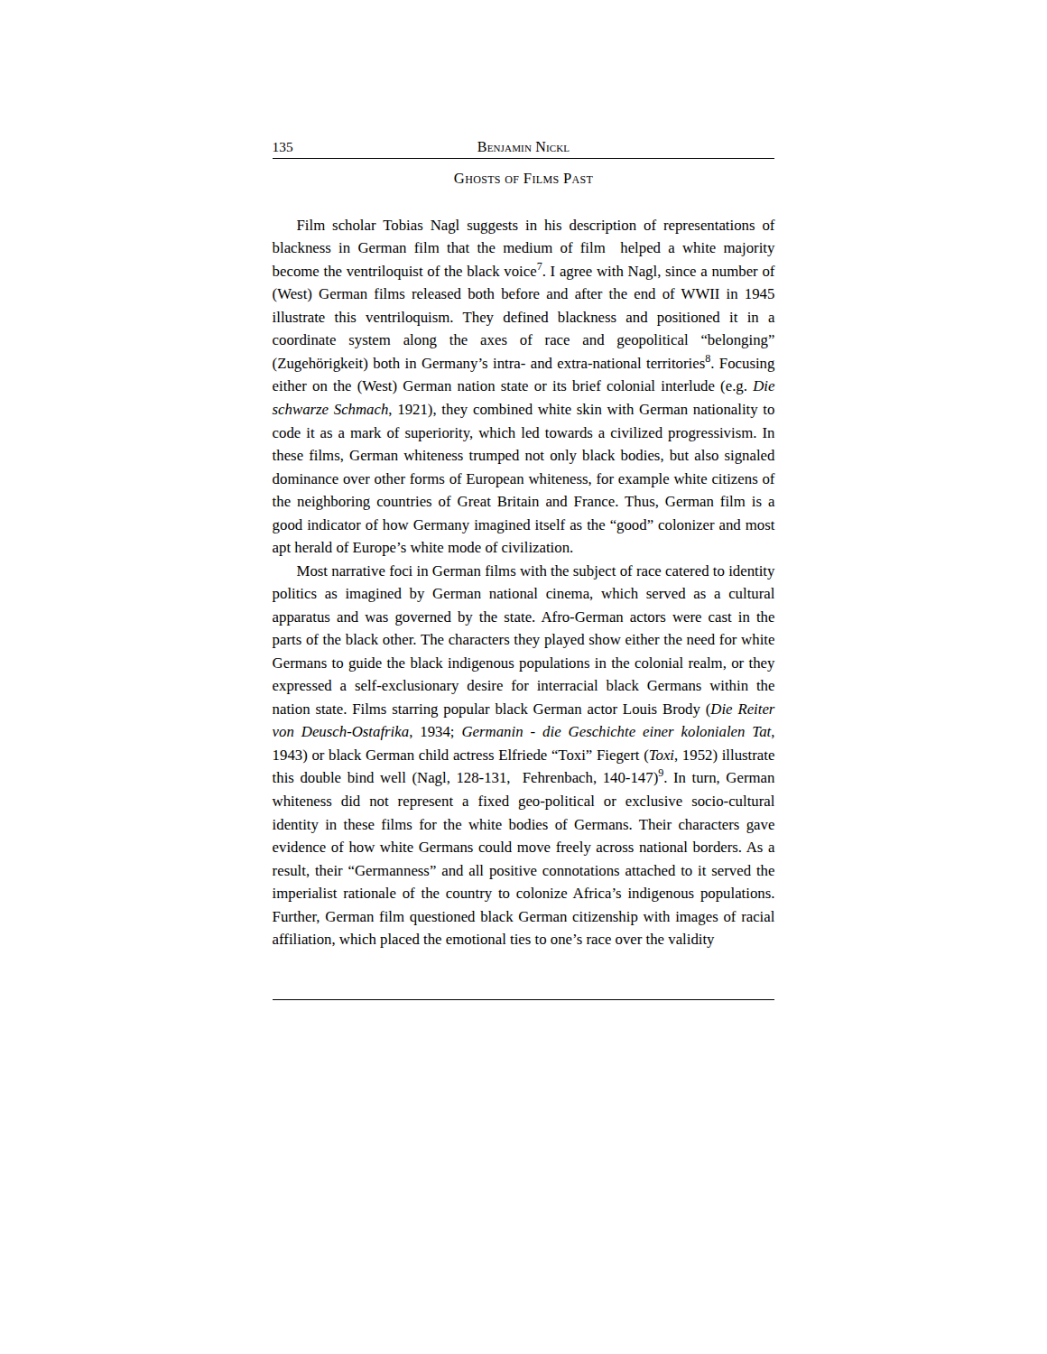135
Benjamin Nickl
Ghosts of Films Past
Film scholar Tobias Nagl suggests in his description of representations of blackness in German film that the medium of film helped a white majority become the ventriloquist of the black voice7. I agree with Nagl, since a number of (West) German films released both before and after the end of WWII in 1945 illustrate this ventriloquism. They defined blackness and positioned it in a coordinate system along the axes of race and geopolitical “belonging” (Zugehörigkeit) both in Germany’s intra- and extra-national territories8. Focusing either on the (West) German nation state or its brief colonial interlude (e.g. Die schwarze Schmach, 1921), they combined white skin with German nationality to code it as a mark of superiority, which led towards a civilized progressivism. In these films, German whiteness trumped not only black bodies, but also signaled dominance over other forms of European whiteness, for example white citizens of the neighboring countries of Great Britain and France. Thus, German film is a good indicator of how Germany imagined itself as the “good” colonizer and most apt herald of Europe’s white mode of civilization.
Most narrative foci in German films with the subject of race catered to identity politics as imagined by German national cinema, which served as a cultural apparatus and was governed by the state. Afro-German actors were cast in the parts of the black other. The characters they played show either the need for white Germans to guide the black indigenous populations in the colonial realm, or they expressed a self-exclusionary desire for interracial black Germans within the nation state. Films starring popular black German actor Louis Brody (Die Reiter von Deusch-Ostafrika, 1934; Germanin - die Geschichte einer kolonialen Tat, 1943) or black German child actress Elfriede “Toxi” Fiegert (Toxi, 1952) illustrate this double bind well (Nagl, 128-131, Fehrenbach, 140-147)9. In turn, German whiteness did not represent a fixed geo-political or exclusive socio-cultural identity in these films for the white bodies of Germans. Their characters gave evidence of how white Germans could move freely across national borders. As a result, their “Germanness” and all positive connotations attached to it served the imperialist rationale of the country to colonize Africa’s indigenous populations. Further, German film questioned black German citizenship with images of racial affiliation, which placed the emotional ties to one’s race over the validity